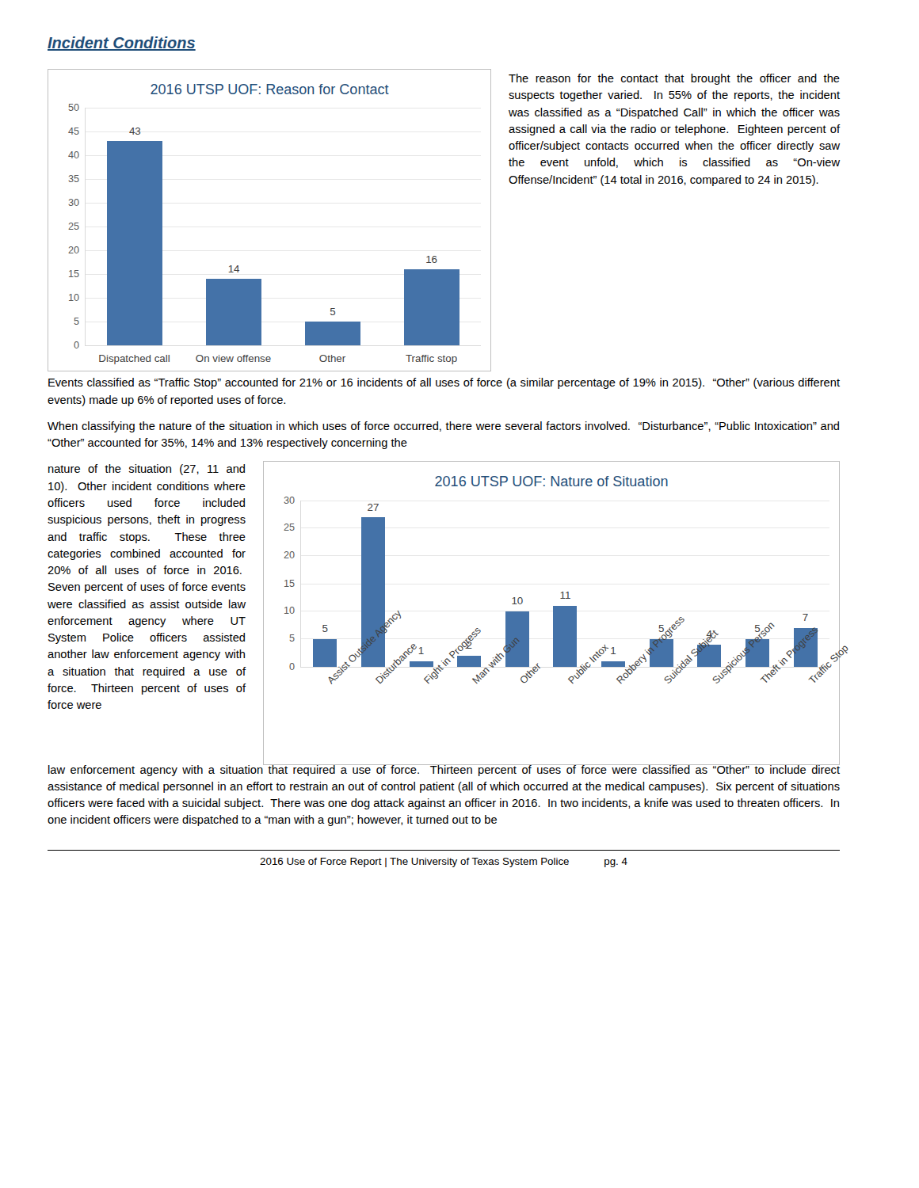Incident Conditions
2016 UTSP UOF: Reason for Contact
50 45 40 35 30 25 20 15 10 5 0
43
14
5
16
Dispatched call
On view offense
Other
Traffic stop
The reason for the contact that brought the officer and the suspects together varied. In 55% of the reports, the incident was classified as a “Dispatched Call” in which the officer was assigned a call via the radio or telephone. Eighteen percent of officer/subject contacts occurred when the officer directly saw the event unfold, which is classified as “On-view Offense/Incident” (14 total in 2016, compared to 24 in 2015).
Events classified as “Traffic Stop” accounted for 21% or 16 incidents of all uses of force (a similar percentage of 19% in 2015). “Other” (various different events) made up 6% of reported uses of force.
When classifying the nature of the situation in which uses of force occurred, there were several factors involved. “Disturbance”, “Public Intoxication” and “Other” accounted for 35%, 14% and 13% respectively concerning the
nature of the situation (27, 11 and 10). Other incident conditions where officers used force included suspicious persons, theft in progress and traffic stops. These three categories combined accounted for 20% of all uses of force in 2016. Seven percent of uses of force events were classified as assist outside law enforcement agency where UT System Police officers assisted another law enforcement agency with a situation that required a use of force. Thirteen percent of uses of force were
2016 UTSP UOF: Nature of Situation
30 25 20 15 10 5 0
5
27
1
2
10
11
1
5
4
5
7
Assist Outside Agency
Disturbance
Fight in Progress
Man with Gun
Other
Public Intox
Robbery in Progress
Suicidal Subject
Suspicious Person
Theft in Progress
Traffic Stop
law enforcement agency with a situation that required a use of force. Thirteen percent of uses of force were classified as “Other” to include direct assistance of medical personnel in an effort to restrain an out of control patient (all of which occurred at the medical campuses). Six percent of situations officers were faced with a suicidal subject. There was one dog attack against an officer in 2016. In two incidents, a knife was used to threaten officers. In one incident officers were dispatched to a “man with a gun”; however, it turned out to be
2016 Use of Force Report | The University of Texas System Police pg. 4